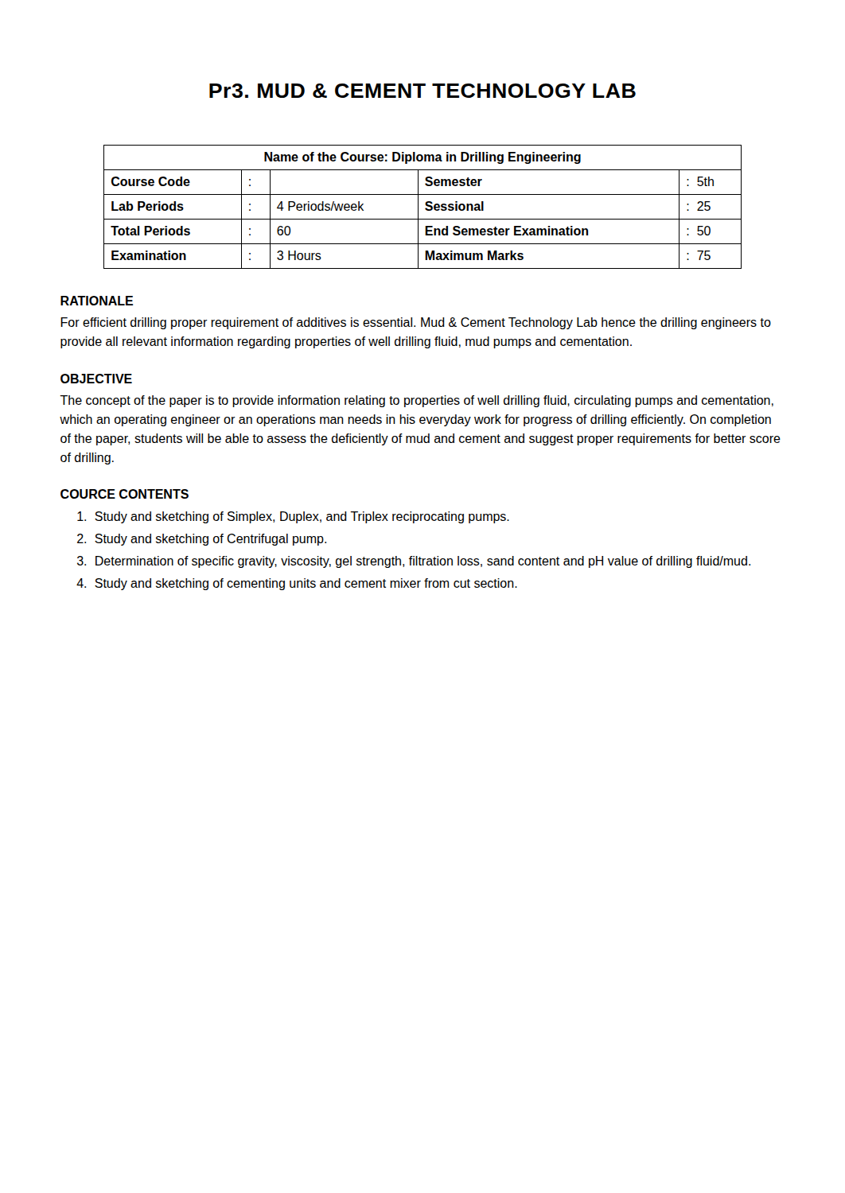Pr3. MUD & CEMENT TECHNOLOGY LAB
| Name of the Course: Diploma in Drilling Engineering |
| --- |
| Course Code | : | | Semester | : 5th |
| Lab Periods | : | 4 Periods/week | Sessional | : 25 |
| Total Periods | : | 60 | End Semester Examination | : 50 |
| Examination | : | 3 Hours | Maximum Marks | : 75 |
Rationale
For efficient drilling proper requirement of additives is essential. Mud & Cement Technology Lab hence the drilling engineers to provide all relevant information regarding properties of well drilling fluid, mud pumps and cementation.
Objective
The concept of the paper is to provide information relating to properties of well drilling fluid, circulating pumps and cementation, which an operating engineer or an operations man needs in his everyday work for progress of drilling efficiently. On completion of the paper, students will be able to assess the deficiently of mud and cement and suggest proper requirements for better score of drilling.
Cource Contents
Study and sketching of Simplex, Duplex, and Triplex reciprocating pumps.
Study and sketching of Centrifugal pump.
Determination of specific gravity, viscosity, gel strength, filtration loss, sand content and pH value of drilling fluid/mud.
Study and sketching of cementing units and cement mixer from cut section.